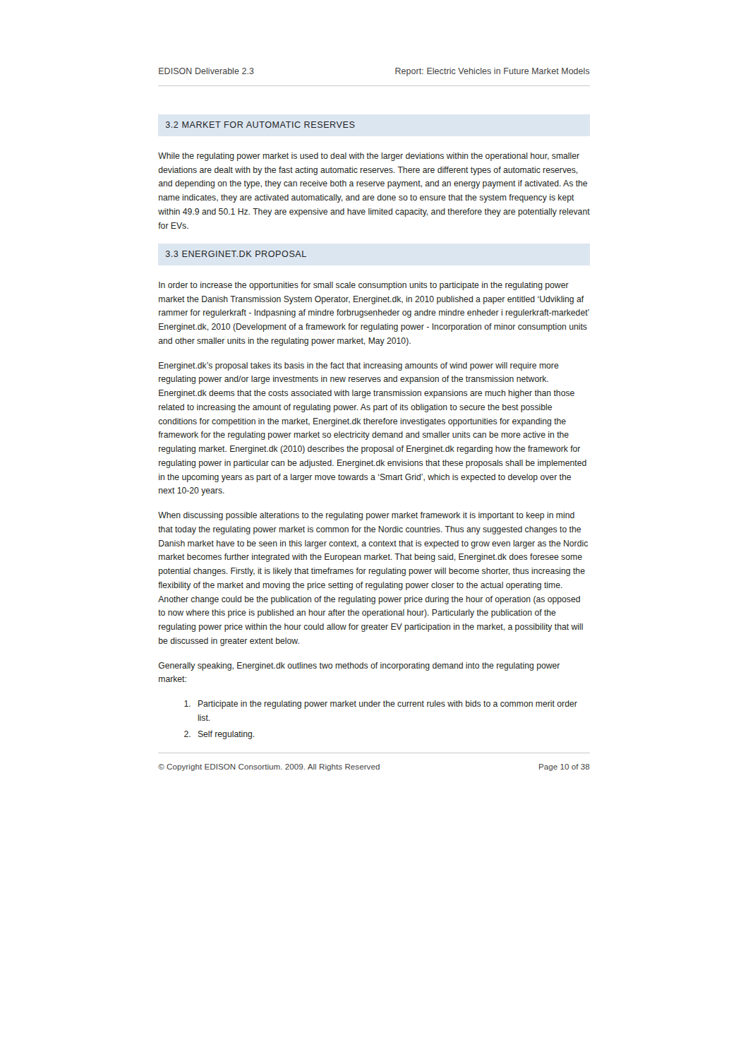EDISON Deliverable 2.3
Report: Electric Vehicles in Future Market Models
3.2 Market for Automatic Reserves
While the regulating power market is used to deal with the larger deviations within the operational hour, smaller deviations are dealt with by the fast acting automatic reserves. There are different types of automatic reserves, and depending on the type, they can receive both a reserve payment, and an energy payment if activated. As the name indicates, they are activated automatically, and are done so to ensure that the system frequency is kept within 49.9 and 50.1 Hz. They are expensive and have limited capacity, and therefore they are potentially relevant for EVs.
3.3 Energinet.dk Proposal
In order to increase the opportunities for small scale consumption units to participate in the regulating power market the Danish Transmission System Operator, Energinet.dk, in 2010 published a paper entitled ‘Udvikling af rammer for regulerkraft - Indpasning af mindre forbrugsenheder og andre mindre enheder i regulerkraft-markedet’ Energinet.dk, 2010 (Development of a framework for regulating power - Incorporation of minor consumption units and other smaller units in the regulating power market, May 2010).
Energinet.dk’s proposal takes its basis in the fact that increasing amounts of wind power will require more regulating power and/or large investments in new reserves and expansion of the transmission network. Energinet.dk deems that the costs associated with large transmission expansions are much higher than those related to increasing the amount of regulating power. As part of its obligation to secure the best possible conditions for competition in the market, Energinet.dk therefore investigates opportunities for expanding the framework for the regulating power market so electricity demand and smaller units can be more active in the regulating market. Energinet.dk (2010) describes the proposal of Energinet.dk regarding how the framework for regulating power in particular can be adjusted. Energinet.dk envisions that these proposals shall be implemented in the upcoming years as part of a larger move towards a ‘Smart Grid’, which is expected to develop over the next 10-20 years.
When discussing possible alterations to the regulating power market framework it is important to keep in mind that today the regulating power market is common for the Nordic countries. Thus any suggested changes to the Danish market have to be seen in this larger context, a context that is expected to grow even larger as the Nordic market becomes further integrated with the European market. That being said, Energinet.dk does foresee some potential changes. Firstly, it is likely that timeframes for regulating power will become shorter, thus increasing the flexibility of the market and moving the price setting of regulating power closer to the actual operating time. Another change could be the publication of the regulating power price during the hour of operation (as opposed to now where this price is published an hour after the operational hour). Particularly the publication of the regulating power price within the hour could allow for greater EV participation in the market, a possibility that will be discussed in greater extent below.
Generally speaking, Energinet.dk outlines two methods of incorporating demand into the regulating power market:
Participate in the regulating power market under the current rules with bids to a common merit order list.
Self regulating.
© Copyright EDISON Consortium. 2009. All Rights Reserved
Page 10 of 38